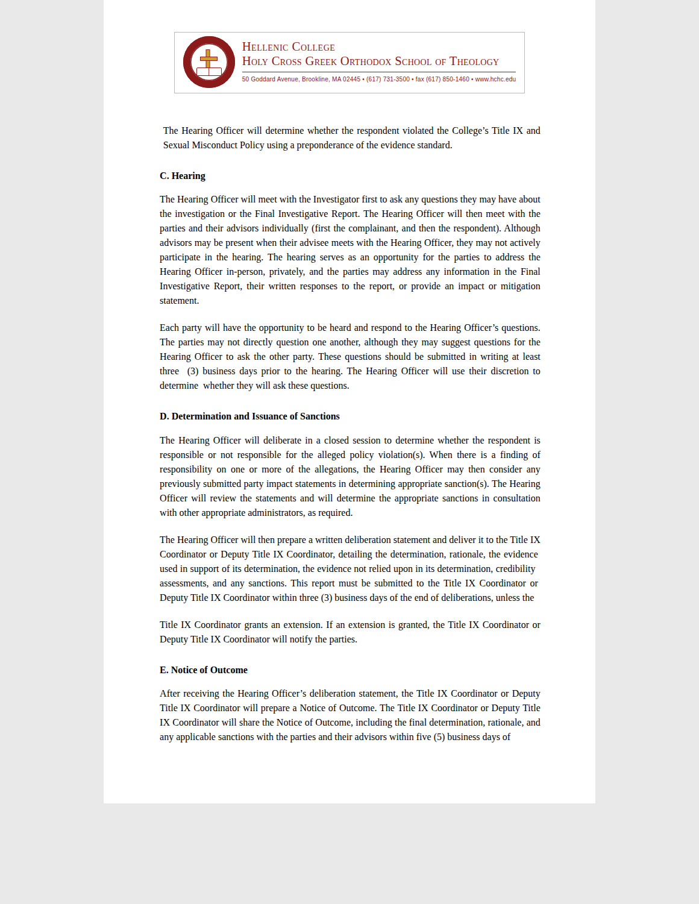| | Hellenic College Holy Cross Greek Orthodox School of Theology 50 Goddard Avenue, Brookline, MA 02445 • (617) 731-3500 • fax (617) 850-1460 • www.hchc.edu |
The Hearing Officer will determine whether the respondent violated the College’s Title IX and Sexual Misconduct Policy using a preponderance of the evidence standard.
C. Hearing
The Hearing Officer will meet with the Investigator first to ask any questions they may have about the investigation or the Final Investigative Report. The Hearing Officer will then meet with the parties and their advisors individually (first the complainant, and then the respondent). Although advisors may be present when their advisee meets with the Hearing Officer, they may not actively participate in the hearing. The hearing serves as an opportunity for the parties to address the Hearing Officer in-person, privately, and the parties may address any information in the Final Investigative Report, their written responses to the report, or provide an impact or mitigation statement.
Each party will have the opportunity to be heard and respond to the Hearing Officer’s questions. The parties may not directly question one another, although they may suggest questions for the Hearing Officer to ask the other party. These questions should be submitted in writing at least three (3) business days prior to the hearing. The Hearing Officer will use their discretion to determine whether they will ask these questions.
D. Determination and Issuance of Sanctions
The Hearing Officer will deliberate in a closed session to determine whether the respondent is responsible or not responsible for the alleged policy violation(s). When there is a finding of responsibility on one or more of the allegations, the Hearing Officer may then consider any previously submitted party impact statements in determining appropriate sanction(s). The Hearing Officer will review the statements and will determine the appropriate sanctions in consultation with other appropriate administrators, as required.
The Hearing Officer will then prepare a written deliberation statement and deliver it to the Title IX Coordinator or Deputy Title IX Coordinator, detailing the determination, rationale, the evidence used in support of its determination, the evidence not relied upon in its determination, credibility assessments, and any sanctions. This report must be submitted to the Title IX Coordinator or Deputy Title IX Coordinator within three (3) business days of the end of deliberations, unless the
Title IX Coordinator grants an extension. If an extension is granted, the Title IX Coordinator or Deputy Title IX Coordinator will notify the parties.
E. Notice of Outcome
After receiving the Hearing Officer’s deliberation statement, the Title IX Coordinator or Deputy Title IX Coordinator will prepare a Notice of Outcome. The Title IX Coordinator or Deputy Title IX Coordinator will share the Notice of Outcome, including the final determination, rationale, and any applicable sanctions with the parties and their advisors within five (5) business days of